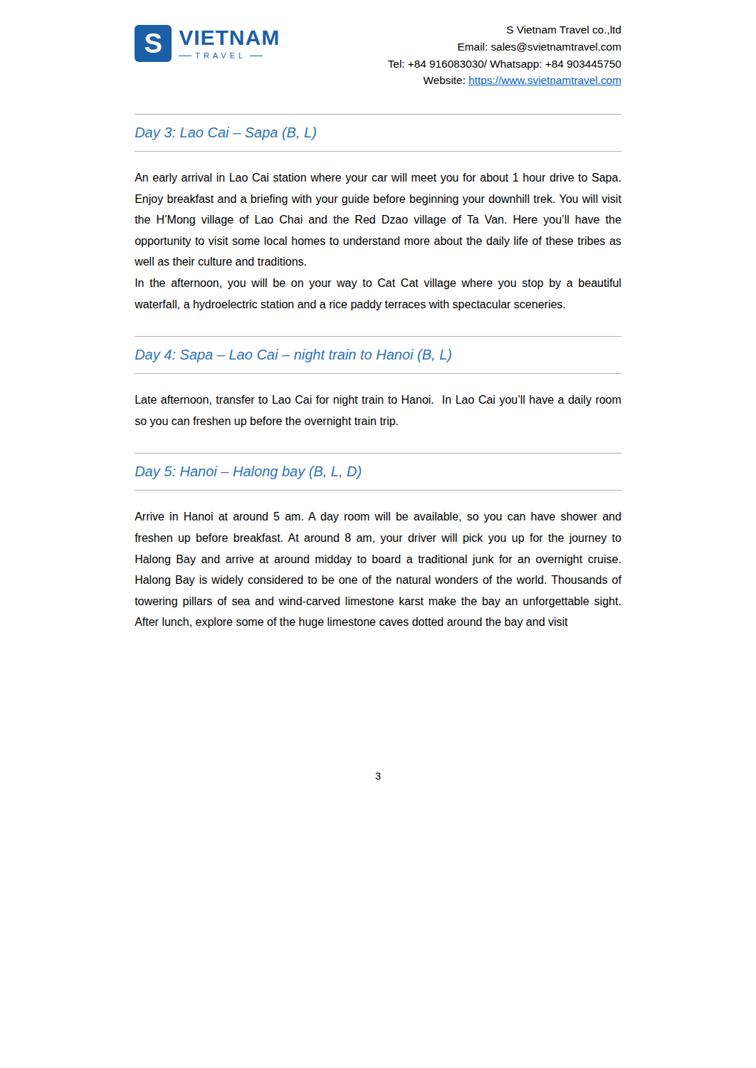S
VIETNAM
TRAVEL
S Vietnam Travel co.,ltd
Email: sales@svietnamtravel.com
Tel: +84 916083030/ Whatsapp: +84 903445750
Website: https://www.svietnamtravel.com
Day 3: Lao Cai – Sapa (B, L)
An early arrival in Lao Cai station where your car will meet you for about 1 hour drive to Sapa. Enjoy breakfast and a briefing with your guide before beginning your downhill trek. You will visit the H’Mong village of Lao Chai and the Red Dzao village of Ta Van. Here you’ll have the opportunity to visit some local homes to understand more about the daily life of these tribes as well as their culture and traditions.
In the afternoon, you will be on your way to Cat Cat village where you stop by a beautiful waterfall, a hydroelectric station and a rice paddy terraces with spectacular sceneries.
Day 4: Sapa – Lao Cai – night train to Hanoi (B, L)
Late afternoon, transfer to Lao Cai for night train to Hanoi. In Lao Cai you’ll have a daily room so you can freshen up before the overnight train trip.
Day 5: Hanoi – Halong bay (B, L, D)
Arrive in Hanoi at around 5 am. A day room will be available, so you can have shower and freshen up before breakfast. At around 8 am, your driver will pick you up for the journey to Halong Bay and arrive at around midday to board a traditional junk for an overnight cruise. Halong Bay is widely considered to be one of the natural wonders of the world. Thousands of towering pillars of sea and wind-carved limestone karst make the bay an unforgettable sight. After lunch, explore some of the huge limestone caves dotted around the bay and visit
3